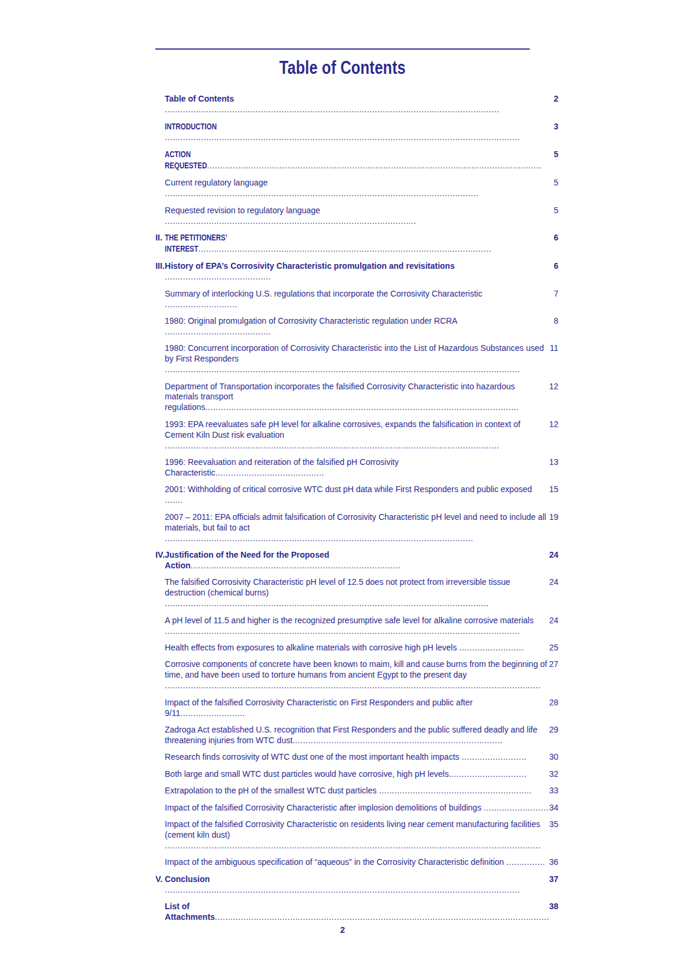Table of Contents
| | Table of Contents ................................................................................................................................. | 2 |
| | INTRODUCTION ......................................................................................................................................... | 3 |
| | ACTION REQUESTED ................................................................................................................................. | 5 |
| | Current regulatory language ......................................................................................................................... | 5 |
| | Requested revision to regulatory language ................................................................................................. | 5 |
| II. | THE PETITIONERS’ INTEREST ................................................................................................................. | 6 |
| III. | History of EPA’s Corrosivity Characteristic promulgation and revisitations ......................................... | 6 |
| | Summary of interlocking U.S. regulations that incorporate the Corrosivity Characteristic ............................ | 7 |
| | 1980: Original promulgation of Corrosivity Characteristic regulation under RCRA ......................................... | 8 |
| | 1980: Concurrent incorporation of Corrosivity Characteristic into the List of Hazardous Substances used by First Responders ......................................................................................................................................... | 11 |
| | Department of Transportation incorporates the falsified Corrosivity Characteristic into hazardous materials transport regulations ......................................................................................................................... | 12 |
| | 1993: EPA reevaluates safe pH level for alkaline corrosives, expands the falsification in context of Cement Kiln Dust risk evaluation ................................................................................................................................. | 12 |
| | 1996: Reevaluation and reiteration of the falsified pH Corrosivity Characteristic .......................................... | 13 |
| | 2001: Withholding of critical corrosive WTC dust pH data while First Responders and public exposed ....... | 15 |
| | 2007 – 2011: EPA officials admit falsification of Corrosivity Characteristic pH level and need to include all materials, but fail to act ....................................................................................................................... | 19 |
| IV. | Justification of the Need for the Proposed Action ................................................................................. | 24 |
| | The falsified Corrosivity Characteristic pH level of 12.5 does not protect from irreversible tissue destruction (chemical burns) ............................................................................................................................. | 24 |
| | A pH level of 11.5 and higher is the recognized presumptive safe level for alkaline corrosive materials ......................................................................................................................................... | 24 |
| | Health effects from exposures to alkaline materials with corrosive high pH levels ......................... | 25 |
| | Corrosive components of concrete have been known to maim, kill and cause burns from the beginning of time, and have been used to torture humans from ancient Egypt to the present day ................................................................................................................................................. | 27 |
| | Impact of the falsified Corrosivity Characteristic on First Responders and public after 9/11 ......................... | 28 |
| | Zadroga Act established U.S. recognition that First Responders and the public suffered deadly and life threatening injuries from WTC dust ................................................................................. | 29 |
| | Research finds corrosivity of WTC dust one of the most important health impacts ......................... | 30 |
| | Both large and small WTC dust particles would have corrosive, high pH levels .............................. | 32 |
| | Extrapolation to the pH of the smallest WTC dust particles ........................................................... | 33 |
| | Impact of the falsified Corrosivity Characteristic after implosion demolitions of buildings ......................... | 34 |
| | Impact of the falsified Corrosivity Characteristic on residents living near cement manufacturing facilities (cement kiln dust) ................................................................................................................................................. | 35 |
| | Impact of the ambiguous specification of “aqueous” in the Corrosivity Characteristic definition ............... | 36 |
| V. | Conclusion ......................................................................................................................................... | 37 |
| | List of Attachments ................................................................................................................................. | 38 |
2